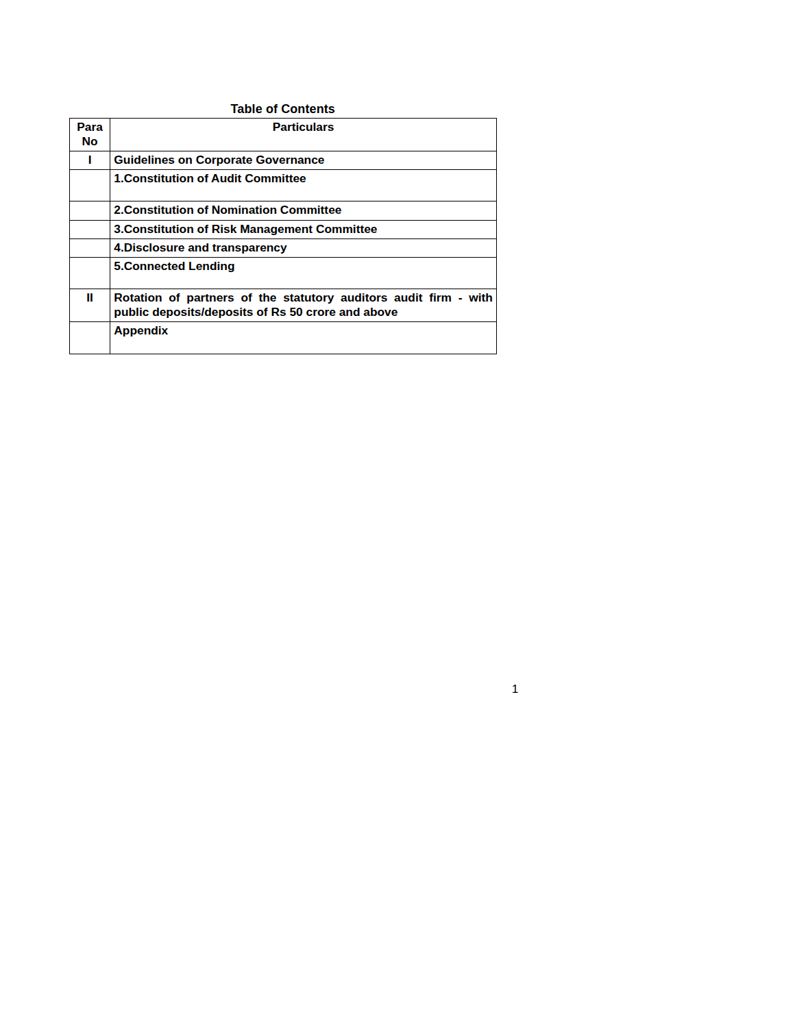Table of Contents
| Para No | Particulars |
| --- | --- |
| I | Guidelines on Corporate Governance |
| | 1.Constitution of Audit Committee |
| | 2.Constitution of Nomination Committee |
| | 3.Constitution of Risk Management Committee |
| | 4.Disclosure and transparency |
| | 5.Connected Lending |
| II | Rotation of partners of the statutory auditors audit firm - with public deposits/deposits of Rs 50 crore and above |
| | Appendix |
1